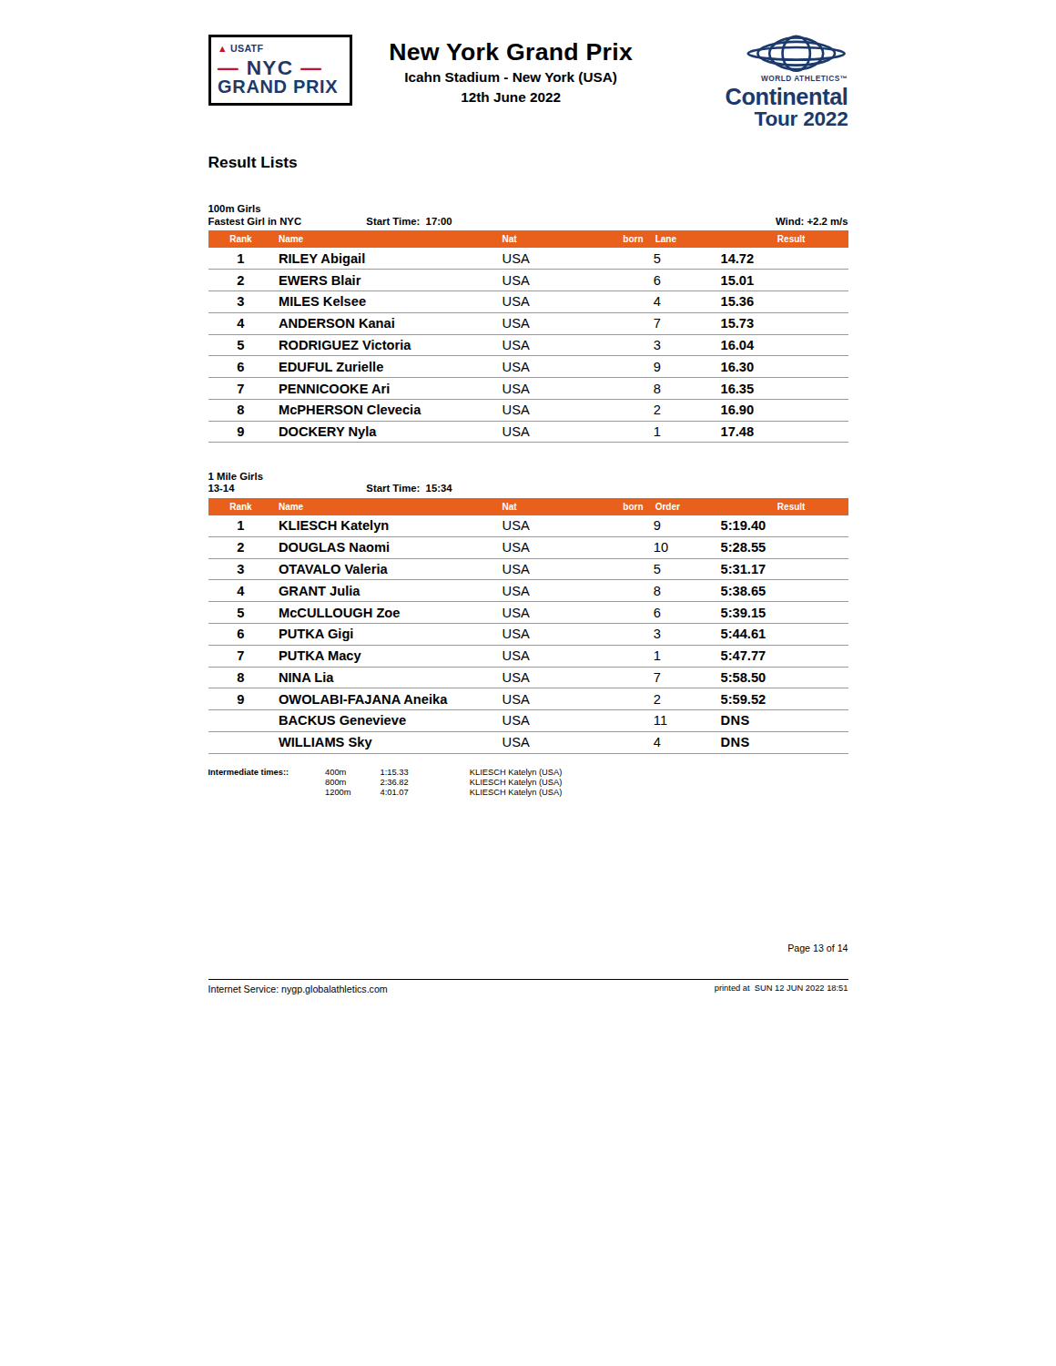▲ USATF
— NYC —
GRAND PRIX
New York Grand Prix
Icahn Stadium - New York (USA)
12th June 2022
WORLD ATHLETICS™
Continental
Tour 2022
Result Lists
100m Girls
Fastest Girl in NYC Start Time: 17:00 Wind: +2.2 m/s
| Rank | Name | Nat | born | Lane | Result |
| --- | --- | --- | --- | --- | --- |
| 1 | RILEY Abigail | USA | | 5 | 14.72 |
| 2 | EWERS Blair | USA | | 6 | 15.01 |
| 3 | MILES Kelsee | USA | | 4 | 15.36 |
| 4 | ANDERSON Kanai | USA | | 7 | 15.73 |
| 5 | RODRIGUEZ Victoria | USA | | 3 | 16.04 |
| 6 | EDUFUL Zurielle | USA | | 9 | 16.30 |
| 7 | PENNICOOKE Ari | USA | | 8 | 16.35 |
| 8 | McPHERSON Clevecia | USA | | 2 | 16.90 |
| 9 | DOCKERY Nyla | USA | | 1 | 17.48 |
1 Mile Girls
13-14 Start Time: 15:34
| Rank | Name | Nat | born | Order | Result |
| --- | --- | --- | --- | --- | --- |
| 1 | KLIESCH Katelyn | USA | | 9 | 5:19.40 |
| 2 | DOUGLAS Naomi | USA | | 10 | 5:28.55 |
| 3 | OTAVALO Valeria | USA | | 5 | 5:31.17 |
| 4 | GRANT Julia | USA | | 8 | 5:38.65 |
| 5 | McCULLOUGH Zoe | USA | | 6 | 5:39.15 |
| 6 | PUTKA Gigi | USA | | 3 | 5:44.61 |
| 7 | PUTKA Macy | USA | | 1 | 5:47.77 |
| 8 | NINA Lia | USA | | 7 | 5:58.50 |
| 9 | OWOLABI-FAJANA Aneika | USA | | 2 | 5:59.52 |
| | BACKUS Genevieve | USA | | 11 | DNS |
| | WILLIAMS Sky | USA | | 4 | DNS |
Intermediate times::
| 400m | 1:15.33 | KLIESCH Katelyn (USA) |
| 800m | 2:36.82 | KLIESCH Katelyn (USA) |
| 1200m | 4:01.07 | KLIESCH Katelyn (USA) |
Page 13 of 14
Internet Service: nygp.globalathletics.com
printed at SUN 12 JUN 2022 18:51